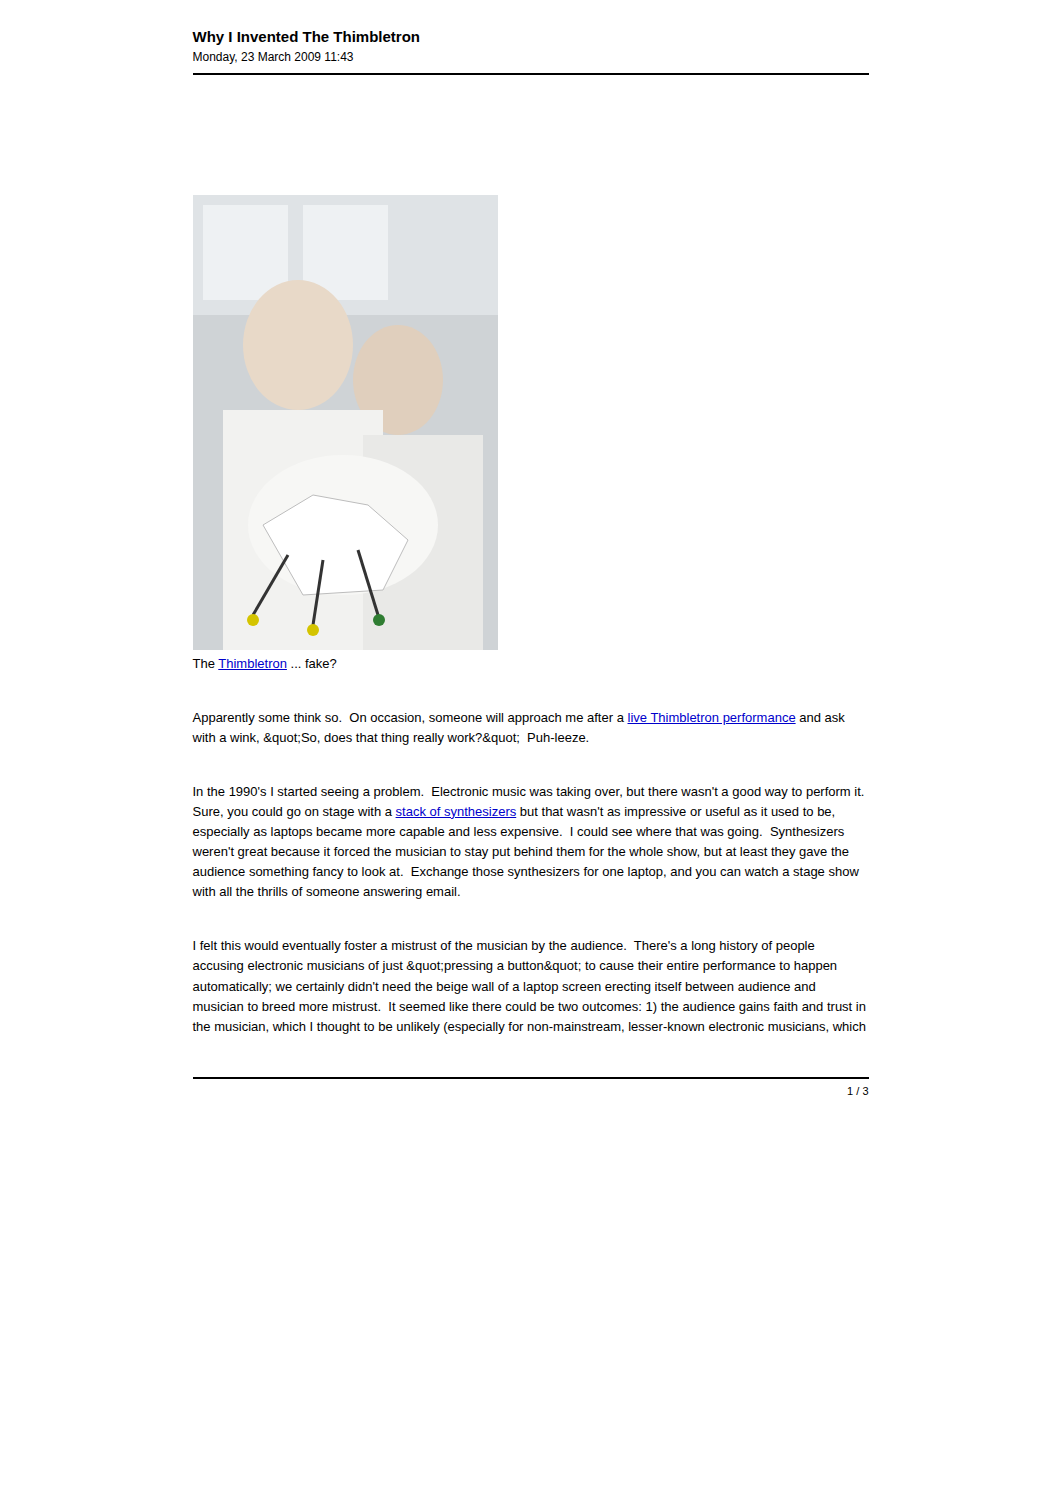Why I Invented The Thimbletron
Monday, 23 March 2009 11:43
The Thimbletron ... fake?
Apparently some think so. On occasion, someone will approach me after a live Thimbletron performance and ask with a wink, &quot;So, does that thing really work?&quot; Puh-leeze.
In the 1990's I started seeing a problem. Electronic music was taking over, but there wasn't a good way to perform it. Sure, you could go on stage with a stack of synthesizers but that wasn't as impressive or useful as it used to be, especially as laptops became more capable and less expensive. I could see where that was going. Synthesizers weren't great because it forced the musician to stay put behind them for the whole show, but at least they gave the audience something fancy to look at. Exchange those synthesizers for one laptop, and you can watch a stage show with all the thrills of someone answering email.
I felt this would eventually foster a mistrust of the musician by the audience. There's a long history of people accusing electronic musicians of just &quot;pressing a button&quot; to cause their entire performance to happen automatically; we certainly didn't need the beige wall of a laptop screen erecting itself between audience and musician to breed more mistrust. It seemed like there could be two outcomes: 1) the audience gains faith and trust in the musician, which I thought to be unlikely (especially for non-mainstream, lesser-known electronic musicians, which
1 / 3